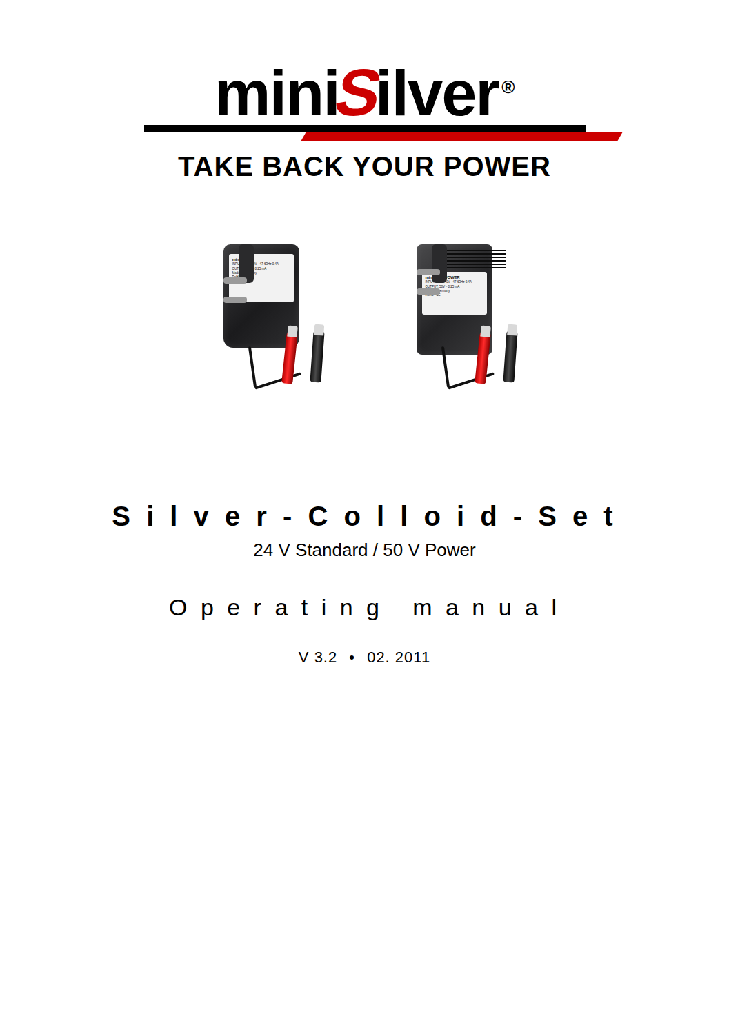miniSilver®
TAKE BACK YOUR POWER
miniSilver
INPUT: 100–240V~ 47-63Hz 0.4A
OUTPUT: 24V ⎯ 0.25 mA
Made in Germany
RoHS CE
miniSilver POWER
INPUT: 100–240V~ 47-63Hz 0.4A
OUTPUT: 50V ⎯ 0.25 mA
Made in Germany
RoHS CE
S i l v e r - C o l l o i d - S e t
24 V Standard / 50 V Power
O p e r a t i n g m a n u a l
V 3.2 • 02. 2011